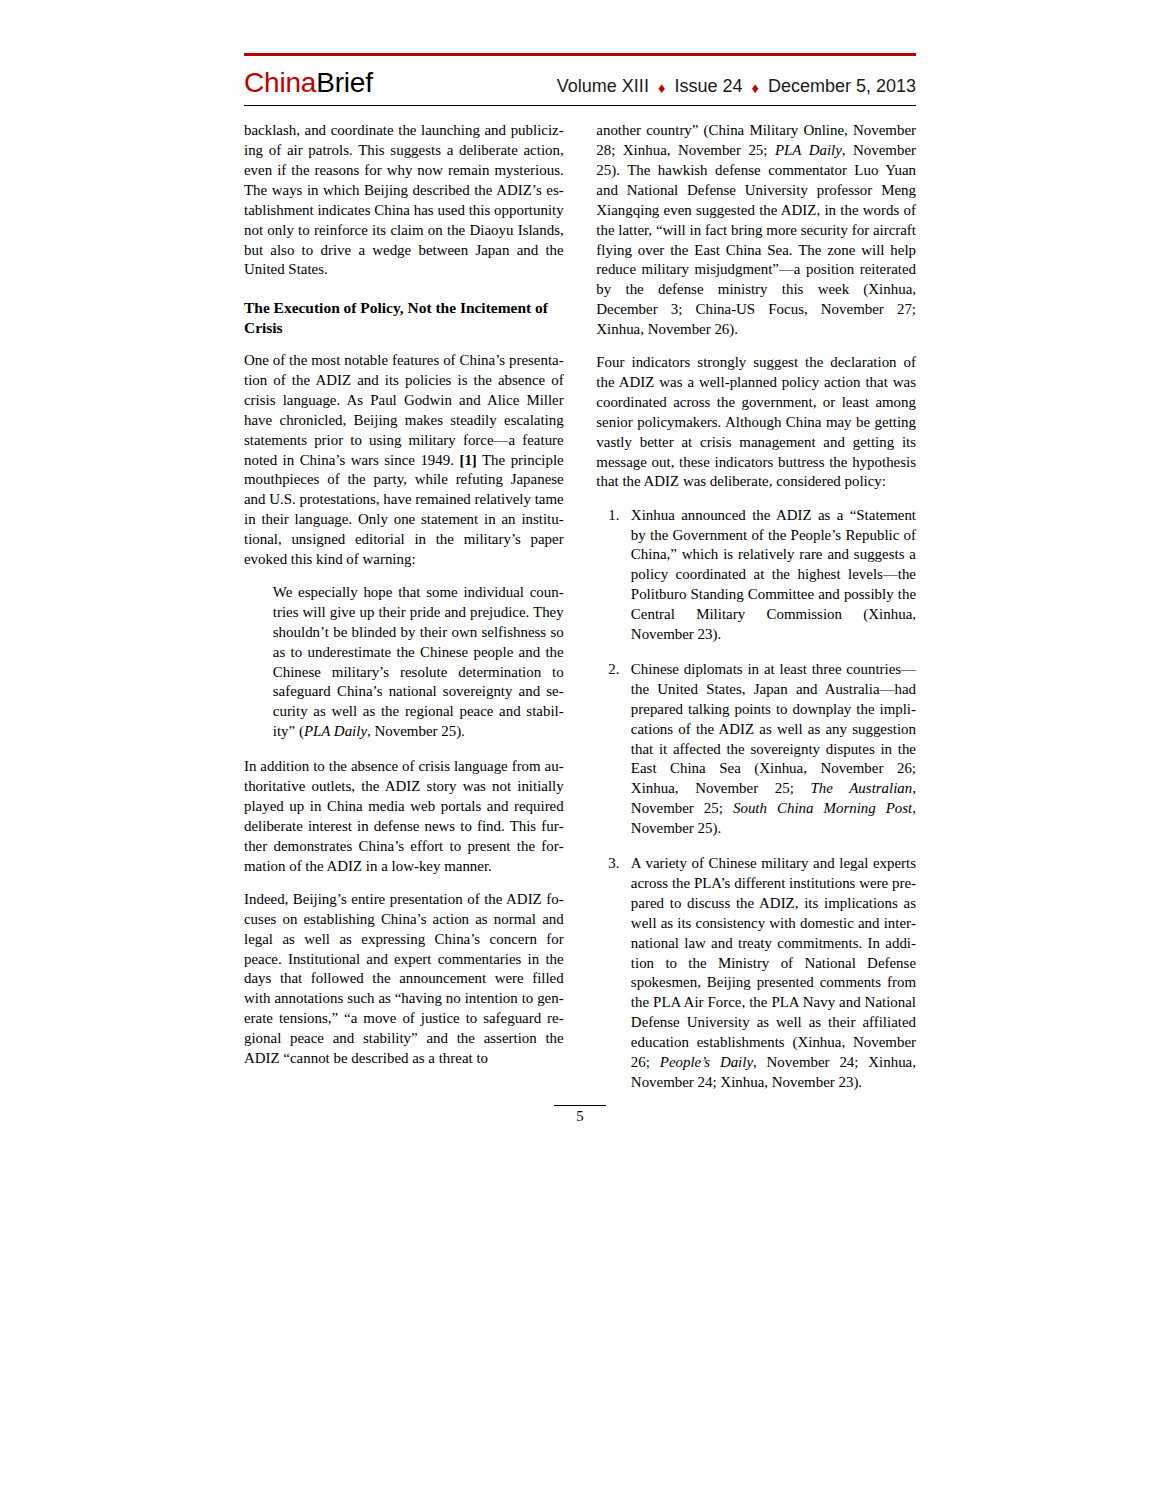China Brief
Volume XIII ♦ Issue 24 ♦ December 5, 2013
backlash, and coordinate the launching and publicizing of air patrols. This suggests a deliberate action, even if the reasons for why now remain mysterious. The ways in which Beijing described the ADIZ’s establishment indicates China has used this opportunity not only to reinforce its claim on the Diaoyu Islands, but also to drive a wedge between Japan and the United States.
The Execution of Policy, Not the Incitement of Crisis
One of the most notable features of China’s presentation of the ADIZ and its policies is the absence of crisis language. As Paul Godwin and Alice Miller have chronicled, Beijing makes steadily escalating statements prior to using military force—a feature noted in China’s wars since 1949. [1] The principle mouthpieces of the party, while refuting Japanese and U.S. protestations, have remained relatively tame in their language. Only one statement in an institutional, unsigned editorial in the military’s paper evoked this kind of warning:
We especially hope that some individual countries will give up their pride and prejudice. They shouldn’t be blinded by their own selfishness so as to underestimate the Chinese people and the Chinese military’s resolute determination to safeguard China’s national sovereignty and security as well as the regional peace and stability” (PLA Daily, November 25).
In addition to the absence of crisis language from authoritative outlets, the ADIZ story was not initially played up in China media web portals and required deliberate interest in defense news to find. This further demonstrates China’s effort to present the formation of the ADIZ in a low-key manner.
Indeed, Beijing’s entire presentation of the ADIZ focuses on establishing China’s action as normal and legal as well as expressing China’s concern for peace. Institutional and expert commentaries in the days that followed the announcement were filled with annotations such as “having no intention to generate tensions,” “a move of justice to safeguard regional peace and stability” and the assertion the ADIZ “cannot be described as a threat to
another country” (China Military Online, November 28; Xinhua, November 25; PLA Daily, November 25). The hawkish defense commentator Luo Yuan and National Defense University professor Meng Xiangqing even suggested the ADIZ, in the words of the latter, “will in fact bring more security for aircraft flying over the East China Sea. The zone will help reduce military misjudgment”—a position reiterated by the defense ministry this week (Xinhua, December 3; China-US Focus, November 27; Xinhua, November 26).
Four indicators strongly suggest the declaration of the ADIZ was a well-planned policy action that was coordinated across the government, or least among senior policymakers. Although China may be getting vastly better at crisis management and getting its message out, these indicators buttress the hypothesis that the ADIZ was deliberate, considered policy:
Xinhua announced the ADIZ as a “Statement by the Government of the People’s Republic of China,” which is relatively rare and suggests a policy coordinated at the highest levels—the Politburo Standing Committee and possibly the Central Military Commission (Xinhua, November 23).
Chinese diplomats in at least three countries—the United States, Japan and Australia—had prepared talking points to downplay the implications of the ADIZ as well as any suggestion that it affected the sovereignty disputes in the East China Sea (Xinhua, November 26; Xinhua, November 25; The Australian, November 25; South China Morning Post, November 25).
A variety of Chinese military and legal experts across the PLA’s different institutions were prepared to discuss the ADIZ, its implications as well as its consistency with domestic and international law and treaty commitments. In addition to the Ministry of National Defense spokesmen, Beijing presented comments from the PLA Air Force, the PLA Navy and National Defense University as well as their affiliated education establishments (Xinhua, November 26; People’s Daily, November 24; Xinhua, November 24; Xinhua, November 23).
5